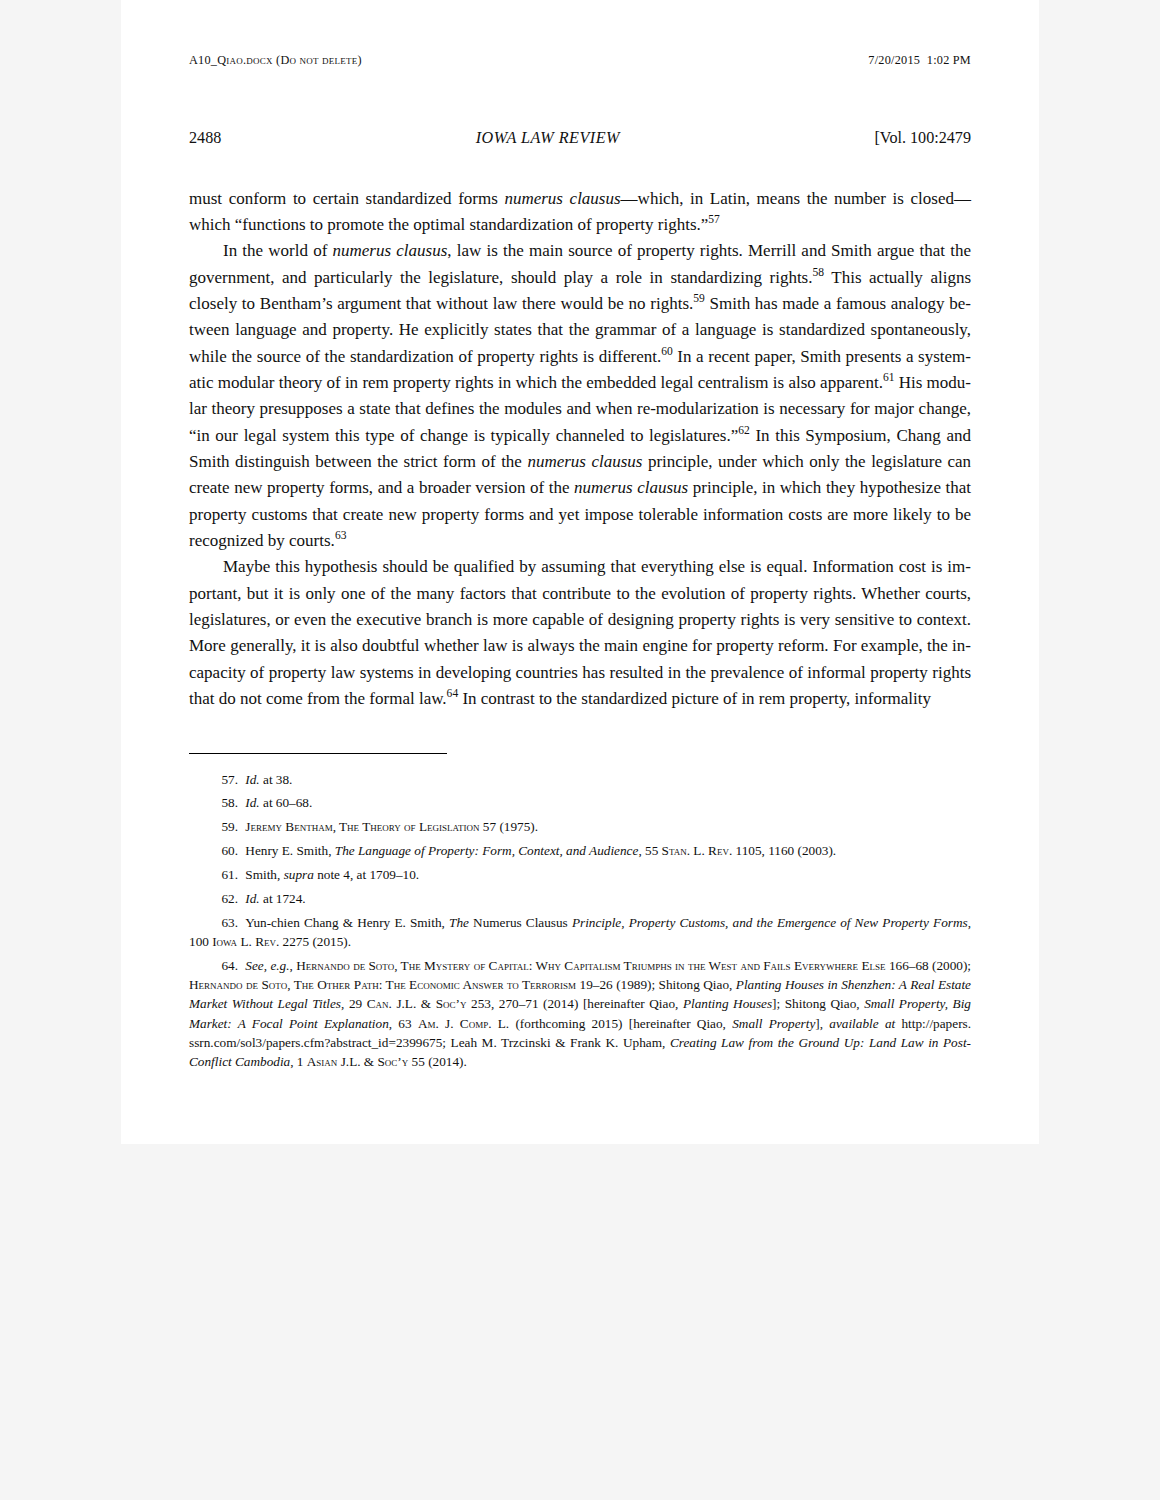A10_Qiao.docx (Do not delete) 7/20/2015 1:02 PM
2488 IOWA LAW REVIEW [Vol. 100:2479
must conform to certain standardized forms numerus clausus—which, in Latin, means the number is closed—which “functions to promote the optimal standardization of property rights.”57
In the world of numerus clausus, law is the main source of property rights. Merrill and Smith argue that the government, and particularly the legislature, should play a role in standardizing rights.58 This actually aligns closely to Bentham’s argument that without law there would be no rights.59 Smith has made a famous analogy between language and property. He explicitly states that the grammar of a language is standardized spontaneously, while the source of the standardization of property rights is different.60 In a recent paper, Smith presents a systematic modular theory of in rem property rights in which the embedded legal centralism is also apparent.61 His modular theory presupposes a state that defines the modules and when re-modularization is necessary for major change, “in our legal system this type of change is typically channeled to legislatures.”62 In this Symposium, Chang and Smith distinguish between the strict form of the numerus clausus principle, under which only the legislature can create new property forms, and a broader version of the numerus clausus principle, in which they hypothesize that property customs that create new property forms and yet impose tolerable information costs are more likely to be recognized by courts.63
Maybe this hypothesis should be qualified by assuming that everything else is equal. Information cost is important, but it is only one of the many factors that contribute to the evolution of property rights. Whether courts, legislatures, or even the executive branch is more capable of designing property rights is very sensitive to context. More generally, it is also doubtful whether law is always the main engine for property reform. For example, the incapacity of property law systems in developing countries has resulted in the prevalence of informal property rights that do not come from the formal law.64 In contrast to the standardized picture of in rem property, informality
57. Id. at 38.
58. Id. at 60–68.
59. Jeremy Bentham, The Theory of Legislation 57 (1975).
60. Henry E. Smith, The Language of Property: Form, Context, and Audience, 55 Stan. L. Rev. 1105, 1160 (2003).
61. Smith, supra note 4, at 1709–10.
62. Id. at 1724.
63. Yun-chien Chang & Henry E. Smith, The Numerus Clausus Principle, Property Customs, and the Emergence of New Property Forms, 100 Iowa L. Rev. 2275 (2015).
64. See, e.g., Hernando de Soto, The Mystery of Capital: Why Capitalism Triumphs in the West and Fails Everywhere Else 166–68 (2000); Hernando de Soto, The Other Path: The Economic Answer to Terrorism 19–26 (1989); Shitong Qiao, Planting Houses in Shenzhen: A Real Estate Market Without Legal Titles, 29 Can. J.L. & Soc’y 253, 270–71 (2014) [hereinafter Qiao, Planting Houses]; Shitong Qiao, Small Property, Big Market: A Focal Point Explanation, 63 Am. J. Comp. L. (forthcoming 2015) [hereinafter Qiao, Small Property], available at http://papers. ssrn.com/sol3/papers.cfm?abstract_id=2399675; Leah M. Trzcinski & Frank K. Upham, Creating Law from the Ground Up: Land Law in Post-Conflict Cambodia, 1 Asian J.L. & Soc’y 55 (2014).